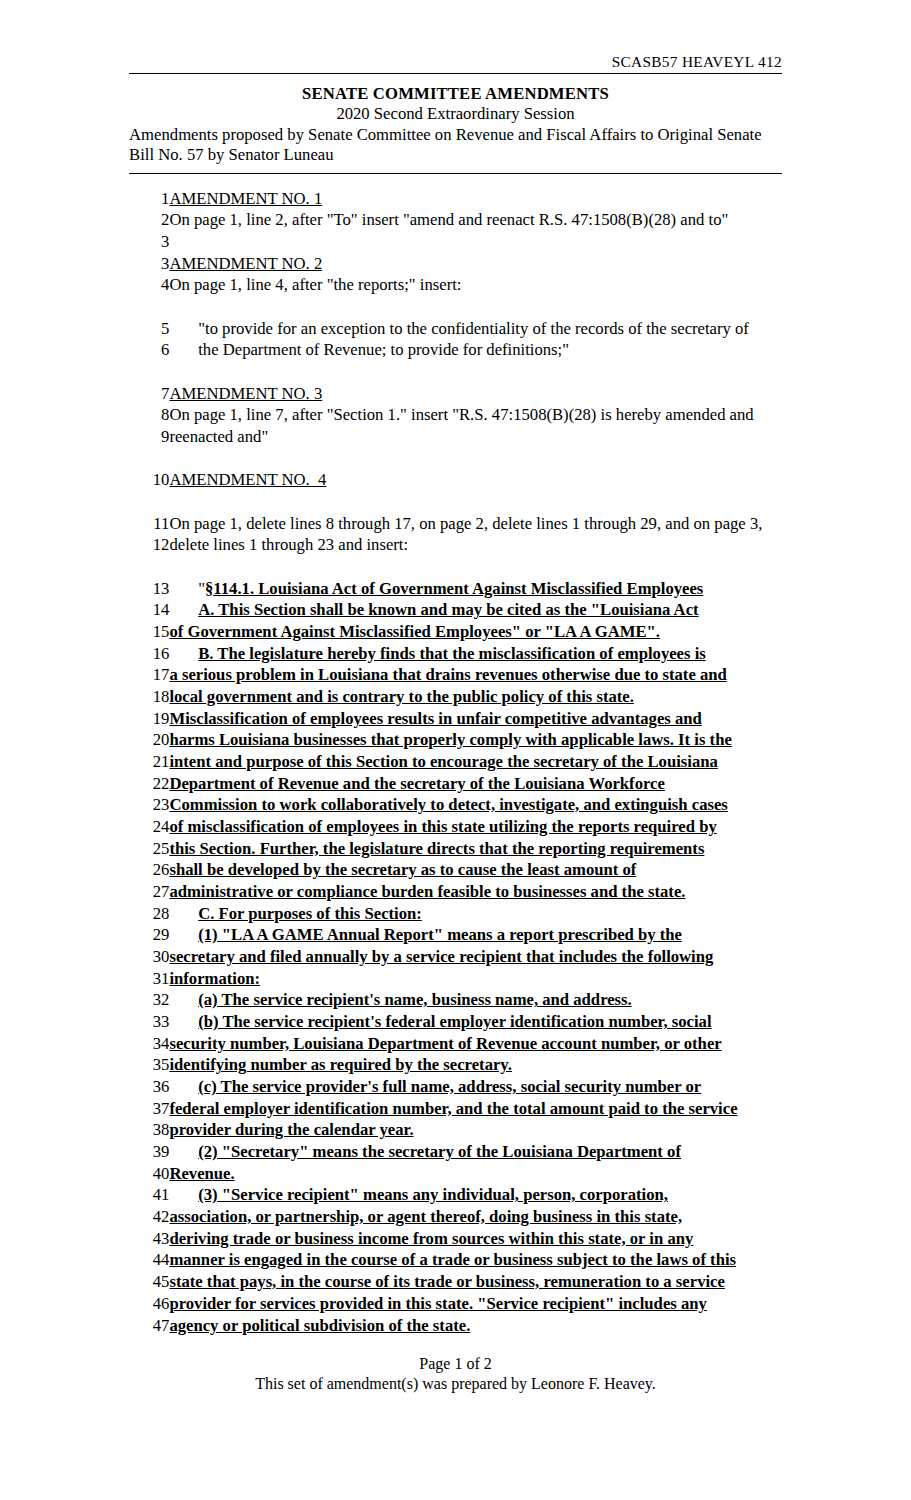SCASB57 HEAVEYL 412
SENATE COMMITTEE AMENDMENTS
2020 Second Extraordinary Session
Amendments proposed by Senate Committee on Revenue and Fiscal Affairs to Original Senate Bill No. 57 by Senator Luneau
| 1 | AMENDMENT NO. 1 |
| 2 | On page 1, line 2, after "To" insert "amend and reenact R.S. 47:1508(B)(28) and to" |
| 3 | |
| 3 | AMENDMENT NO. 2 |
| 4 | On page 1, line 4, after "the reports;" insert: |
| 5 | "to provide for an exception to the confidentiality of the records of the secretary of |
| 6 | the Department of Revenue; to provide for definitions;" |
| 7 | AMENDMENT NO. 3 |
| 8 | On page 1, line 7, after "Section 1." insert "R.S. 47:1508(B)(28) is hereby amended and |
| 9 | reenacted and" |
| 10 | AMENDMENT NO. 4 |
| 11 | On page 1, delete lines 8 through 17, on page 2, delete lines 1 through 29, and on page 3, |
| 12 | delete lines 1 through 23 and insert: |
| 13 | " §114.1. Louisiana Act of Government Against Misclassified Employees |
| 14 | A. This Section shall be known and may be cited as the "Louisiana Act |
| 15 | of Government Against Misclassified Employees" or "LA A GAME". |
| 16 | B. The legislature hereby finds that the misclassification of employees is |
| 17 | a serious problem in Louisiana that drains revenues otherwise due to state and |
| 18 | local government and is contrary to the public policy of this state. |
| 19 | Misclassification of employees results in unfair competitive advantages and |
| 20 | harms Louisiana businesses that properly comply with applicable laws. It is the |
| 21 | intent and purpose of this Section to encourage the secretary of the Louisiana |
| 22 | Department of Revenue and the secretary of the Louisiana Workforce |
| 23 | Commission to work collaboratively to detect, investigate, and extinguish cases |
| 24 | of misclassification of employees in this state utilizing the reports required by |
| 25 | this Section. Further, the legislature directs that the reporting requirements |
| 26 | shall be developed by the secretary as to cause the least amount of |
| 27 | administrative or compliance burden feasible to businesses and the state. |
| 28 | C. For purposes of this Section: |
| 29 | (1) "LA A GAME Annual Report" means a report prescribed by the |
| 30 | secretary and filed annually by a service recipient that includes the following |
| 31 | information: |
| 32 | (a) The service recipient's name, business name, and address. |
| 33 | (b) The service recipient's federal employer identification number, social |
| 34 | security number, Louisiana Department of Revenue account number, or other |
| 35 | identifying number as required by the secretary. |
| 36 | (c) The service provider's full name, address, social security number or |
| 37 | federal employer identification number, and the total amount paid to the service |
| 38 | provider during the calendar year. |
| 39 | (2) "Secretary" means the secretary of the Louisiana Department of |
| 40 | Revenue. |
| 41 | (3) "Service recipient" means any individual, person, corporation, |
| 42 | association, or partnership, or agent thereof, doing business in this state, |
| 43 | deriving trade or business income from sources within this state, or in any |
| 44 | manner is engaged in the course of a trade or business subject to the laws of this |
| 45 | state that pays, in the course of its trade or business, remuneration to a service |
| 46 | provider for services provided in this state. "Service recipient" includes any |
| 47 | agency or political subdivision of the state. |
Page 1 of 2
This set of amendment(s) was prepared by Leonore F. Heavey.